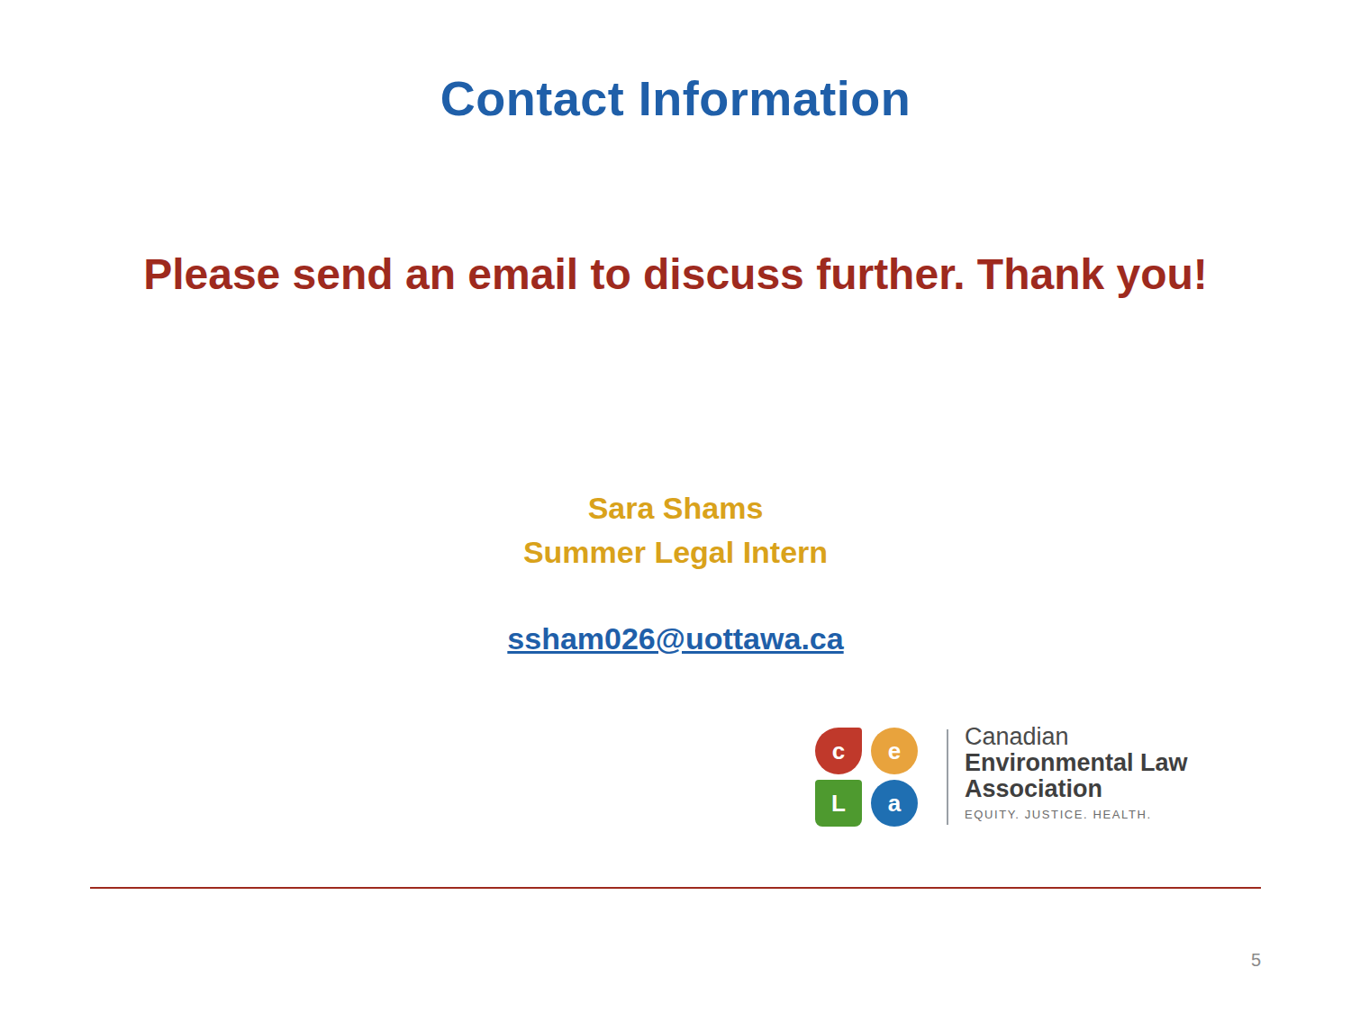Contact Information
Please send an email to discuss further. Thank you!
Sara Shams Summer Legal Intern
ssham026@uottawa.ca
c e L a
Canadian
Environmental Law
Association
EQUITY. JUSTICE. HEALTH.
5